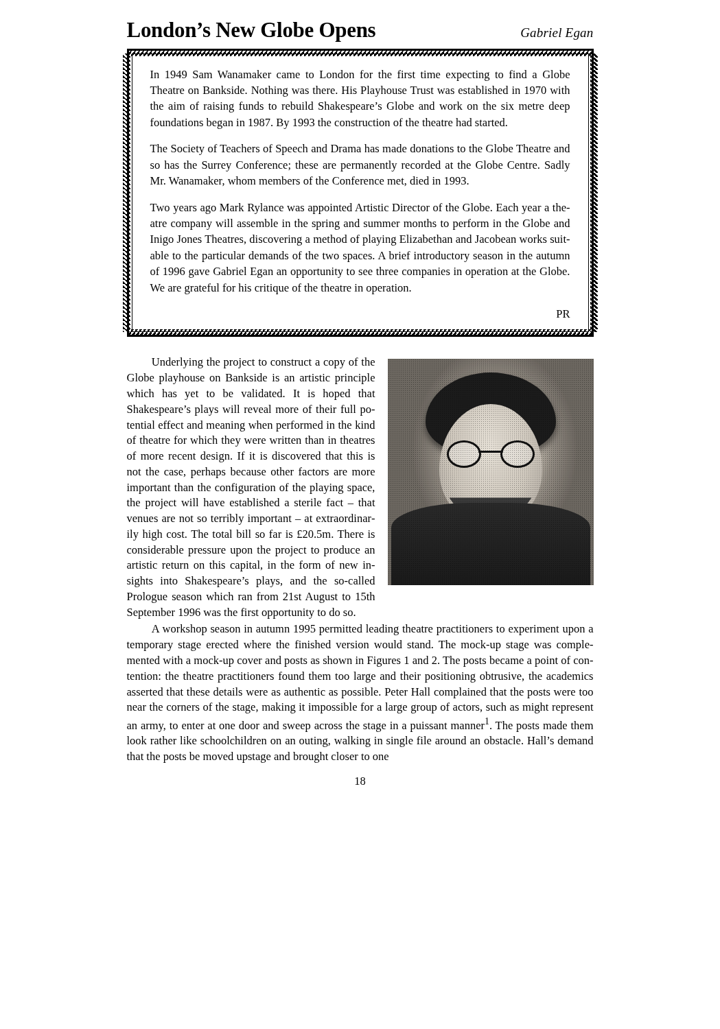London’s New Globe Opens
Gabriel Egan
In 1949 Sam Wanamaker came to London for the first time expecting to find a Globe Theatre on Bankside. Nothing was there. His Playhouse Trust was established in 1970 with the aim of raising funds to rebuild Shakespeare’s Globe and work on the six metre deep foundations began in 1987. By 1993 the construction of the theatre had started.
The Society of Teachers of Speech and Drama has made donations to the Globe Theatre and so has the Surrey Conference; these are permanently recorded at the Globe Centre. Sadly Mr. Wanamaker, whom members of the Conference met, died in 1993.
Two years ago Mark Rylance was appointed Artistic Director of the Globe. Each year a theatre company will assemble in the spring and summer months to perform in the Globe and Inigo Jones Theatres, discovering a method of playing Elizabethan and Jacobean works suitable to the particular demands of the two spaces. A brief introductory season in the autumn of 1996 gave Gabriel Egan an opportunity to see three companies in operation at the Globe. We are grateful for his critique of the theatre in operation.
PR
Underlying the project to construct a copy of the Globe playhouse on Bankside is an artistic principle which has yet to be validated. It is hoped that Shakespeare’s plays will reveal more of their full potential effect and meaning when performed in the kind of theatre for which they were written than in theatres of more recent design. If it is discovered that this is not the case, perhaps because other factors are more important than the configuration of the playing space, the project will have established a sterile fact – that venues are not so terribly important – at extraordinarily high cost. The total bill so far is £20.5m. There is considerable pressure upon the project to produce an artistic return on this capital, in the form of new insights into Shakespeare’s plays, and the so-called Prologue season which ran from 21st August to 15th September 1996 was the first opportunity to do so.
A workshop season in autumn 1995 permitted leading theatre practitioners to experiment upon a temporary stage erected where the finished version would stand. The mock-up stage was complemented with a mock-up cover and posts as shown in Figures 1 and 2. The posts became a point of contention: the theatre practitioners found them too large and their positioning obtrusive, the academics asserted that these details were as authentic as possible. Peter Hall complained that the posts were too near the corners of the stage, making it impossible for a large group of actors, such as might represent an army, to enter at one door and sweep across the stage in a puissant manner1. The posts made them look rather like schoolchildren on an outing, walking in single file around an obstacle. Hall’s demand that the posts be moved upstage and brought closer to one
18